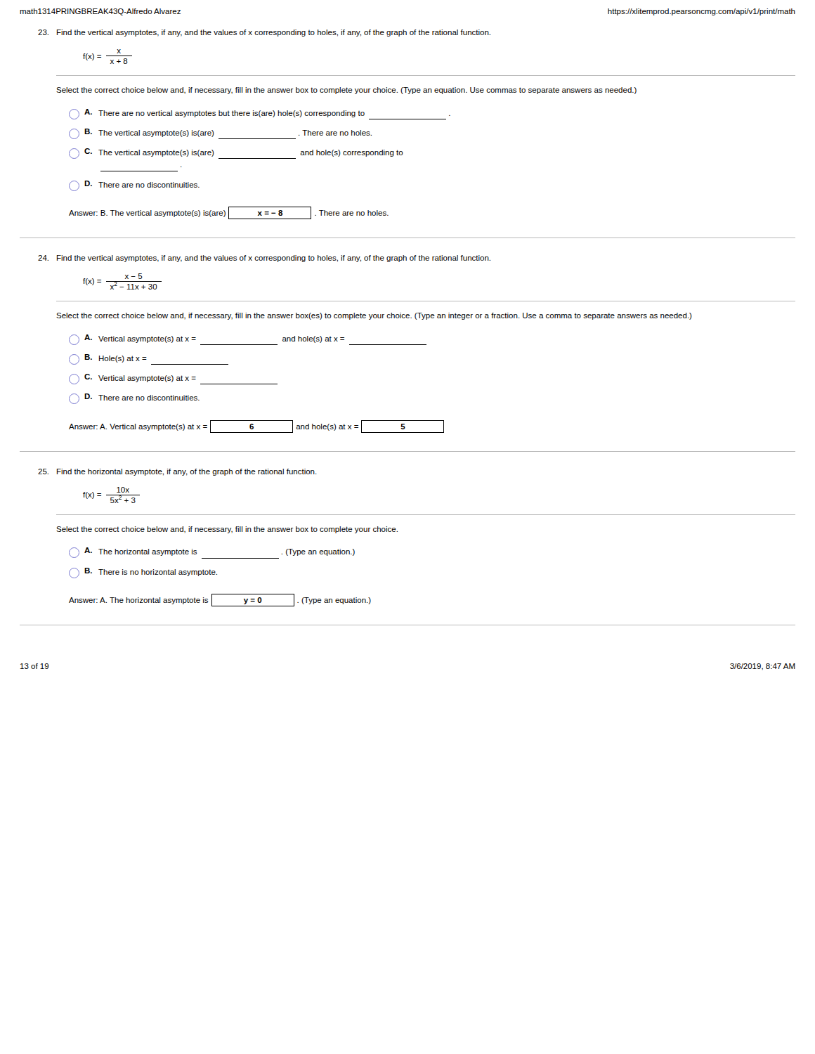math1314PRINGBREAK43Q-Alfredo Alvarez
https://xlitemprod.pearsoncmg.com/api/v1/print/math
23.
Find the vertical asymptotes, if any, and the values of x corresponding to holes, if any, of the graph of the rational function.
f(x) = xx + 8
Select the correct choice below and, if necessary, fill in the answer box to complete your choice. (Type an equation. Use commas to separate answers as needed.)
A.
There are no vertical asymptotes but there is(are) hole(s) corresponding to .
B.
The vertical asymptote(s) is(are) . There are no holes.
C.
The vertical asymptote(s) is(are) and hole(s) corresponding to
.
D.
There are no discontinuities.
Answer: B. The vertical asymptote(s) is(are) x = − 8 . There are no holes.
24.
Find the vertical asymptotes, if any, and the values of x corresponding to holes, if any, of the graph of the rational function.
f(x) = x − 5 x2 − 11x + 30
Select the correct choice below and, if necessary, fill in the answer box(es) to complete your choice. (Type an integer or a fraction. Use a comma to separate answers as needed.)
A.
Vertical asymptote(s) at x = and hole(s) at x =
B.
Hole(s) at x =
C.
Vertical asymptote(s) at x =
D.
There are no discontinuities.
Answer: A. Vertical asymptote(s) at x = 6 and hole(s) at x = 5
25.
Find the horizontal asymptote, if any, of the graph of the rational function.
f(x) = 10x 5x2 + 3
Select the correct choice below and, if necessary, fill in the answer box to complete your choice.
A.
The horizontal asymptote is . (Type an equation.)
B.
There is no horizontal asymptote.
Answer: A. The horizontal asymptote is y = 0 . (Type an equation.)
13 of 19
3/6/2019, 8:47 AM